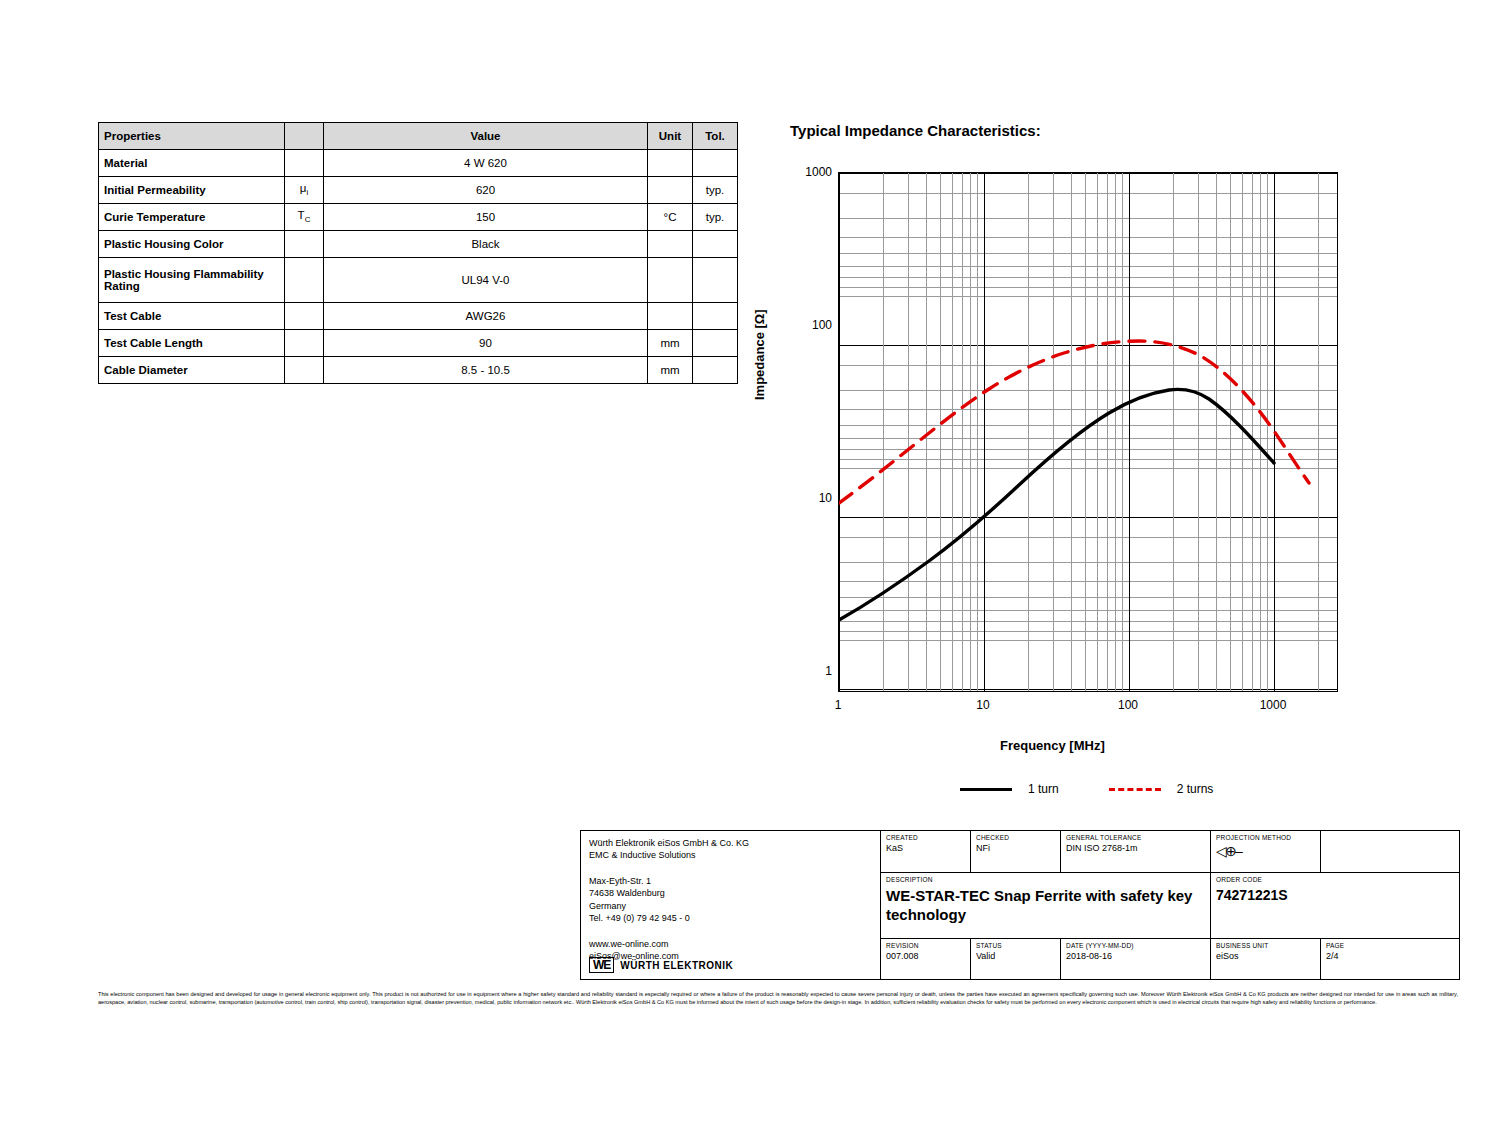| Properties | | Value | Unit | Tol. |
| --- | --- | --- | --- | --- |
| Material | | 4 W 620 | | |
| Initial Permeability | μ i | 620 | | typ. |
| Curie Temperature | T C | 150 | °C | typ. |
| Plastic Housing Color | | Black | | |
| Plastic Housing Flammability Rating | | UL94 V-0 | | |
| Test Cable | | AWG26 | | |
| Test Cable Length | | 90 | mm | |
| Cable Diameter | | 8.5 - 10.5 | mm | |
Typical Impedance Characteristics:
1000
100
10
1
Impedance [Ω]
1
10
100
1000
Frequency [MHz]
1 turn 2 turns
Würth Elektronik eiSos GmbH & Co. KG
EMC & Inductive Solutions
Max-Eyth-Str. 1
74638 Waldenburg
Germany
Tel. +49 (0) 79 42 945 - 0
www.we-online.com
eiSos@we-online.com
WE WÜRTH ELEKTRONIK
Created
KaS
Checked
NFi
General Tolerance
DIN ISO 2768-1m
Projection Method
◁⊕–
Description
WE-STAR-TEC Snap Ferrite with safety key technology
Order Code
74271221S
Revision
007.008
Status
Valid
Date (YYYY-MM-DD)
2018-08-16
Business Unit
eiSos
Page
2/4
This electronic component has been designed and developed for usage in general electronic equipment only. This product is not authorized for use in equipment where a higher safety standard and reliability standard is especially required or where a failure of the product is reasonably expected to cause severe personal injury or death, unless the parties have executed an agreement specifically governing such use. Moreover Würth Elektronik eiSos GmbH & Co KG products are neither designed nor intended for use in areas such as military, aerospace, aviation, nuclear control, submarine, transportation (automotive control, train control, ship control), transportation signal, disaster prevention, medical, public information network etc.. Würth Elektronik eiSos GmbH & Co KG must be informed about the intent of such usage before the design-in stage. In addition, sufficient reliability evaluation checks for safety must be performed on every electronic component which is used in electrical circuits that require high safety and reliability functions or performance.